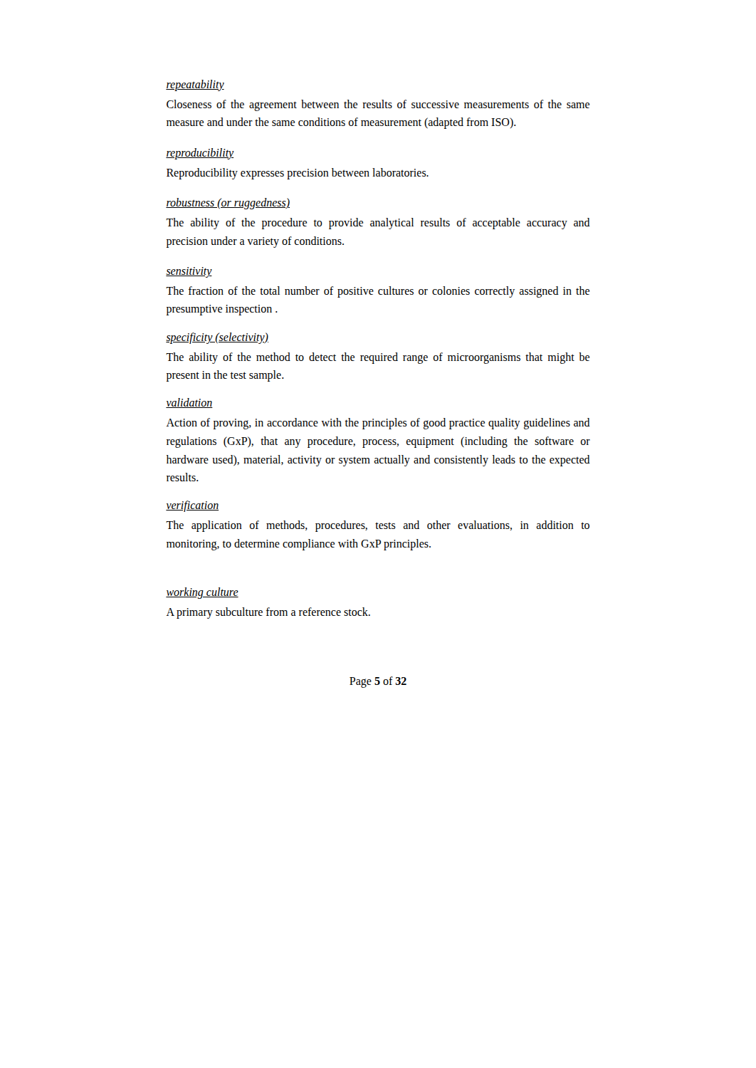repeatability
Closeness of the agreement between the results of successive measurements of the same measure and under the same conditions of measurement (adapted from ISO).
reproducibility
Reproducibility expresses precision between laboratories.
robustness (or ruggedness)
The ability of the procedure to provide analytical results of acceptable accuracy and precision under a variety of conditions.
sensitivity
The fraction of the total number of positive cultures or colonies correctly assigned in the presumptive inspection .
specificity (selectivity)
The ability of the method to detect the required range of microorganisms that might be present in the test sample.
validation
Action of proving, in accordance with the principles of good practice quality guidelines and regulations (GxP), that any procedure, process, equipment (including the software or hardware used), material, activity or system actually and consistently leads to the expected results.
verification
The application of methods, procedures, tests and other evaluations, in addition to monitoring, to determine compliance with GxP principles.
working culture
A primary subculture from a reference stock.
Page 5 of 32